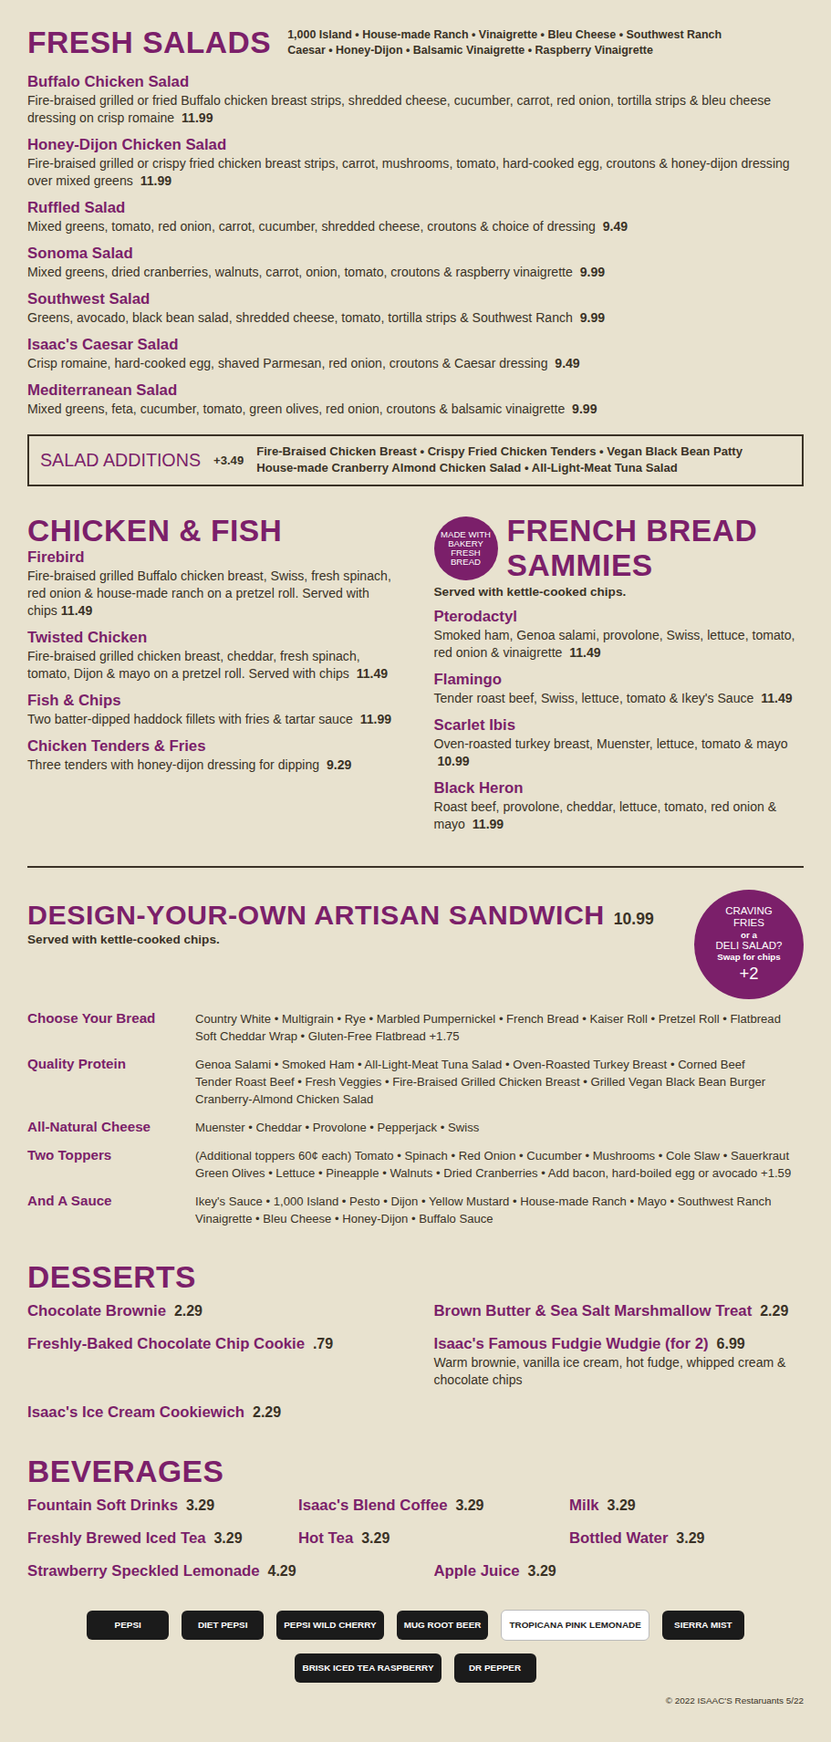Fresh Salads
1,000 Island • House-made Ranch • Vinaigrette • Bleu Cheese • Southwest Ranch
Caesar • Honey-Dijon • Balsamic Vinaigrette • Raspberry Vinaigrette
Buffalo Chicken Salad
Fire-braised grilled or fried Buffalo chicken breast strips, shredded cheese, cucumber, carrot, red onion, tortilla strips & bleu cheese dressing on crisp romaine 11.99
Honey-Dijon Chicken Salad
Fire-braised grilled or crispy fried chicken breast strips, carrot, mushrooms, tomato, hard-cooked egg, croutons & honey-dijon dressing over mixed greens 11.99
Ruffled Salad
Mixed greens, tomato, red onion, carrot, cucumber, shredded cheese, croutons & choice of dressing 9.49
Sonoma Salad
Mixed greens, dried cranberries, walnuts, carrot, onion, tomato, croutons & raspberry vinaigrette 9.99
Southwest Salad
Greens, avocado, black bean salad, shredded cheese, tomato, tortilla strips & Southwest Ranch 9.99
Isaac's Caesar Salad
Crisp romaine, hard-cooked egg, shaved Parmesan, red onion, croutons & Caesar dressing 9.49
Mediterranean Salad
Mixed greens, feta, cucumber, tomato, green olives, red onion, croutons & balsamic vinaigrette 9.99
Salad Additions +3.49 Fire-Braised Chicken Breast • Crispy Fried Chicken Tenders • Vegan Black Bean Patty
House-made Cranberry Almond Chicken Salad • All-Light-Meat Tuna Salad
Chicken & Fish
Firebird
Fire-braised grilled Buffalo chicken breast, Swiss, fresh spinach, red onion & house-made ranch on a pretzel roll. Served with chips 11.49
Twisted Chicken
Fire-braised grilled chicken breast, cheddar, fresh spinach, tomato, Dijon & mayo on a pretzel roll. Served with chips 11.49
Fish & Chips
Two batter-dipped haddock fillets with fries & tartar sauce 11.99
Chicken Tenders & Fries
Three tenders with honey-dijon dressing for dipping 9.29
Made with Bakery Fresh Bread
French Bread Sammies
Served with kettle-cooked chips.
Pterodactyl
Smoked ham, Genoa salami, provolone, Swiss, lettuce, tomato, red onion & vinaigrette 11.49
Flamingo
Tender roast beef, Swiss, lettuce, tomato & Ikey's Sauce 11.49
Scarlet Ibis
Oven-roasted turkey breast, Muenster, lettuce, tomato & mayo 10.99
Black Heron
Roast beef, provolone, cheddar, lettuce, tomato, red onion & mayo 11.99
Craving
Fries
or a
Deli Salad?
Swap for chips
+2
Design-Your-Own Artisan Sandwich
10.99
Served with kettle-cooked chips.
| Choose Your Bread | Country White • Multigrain • Rye • Marbled Pumpernickel • French Bread • Kaiser Roll • Pretzel Roll • Flatbread Soft Cheddar Wrap • Gluten-Free Flatbread +1.75 |
| Quality Protein | Genoa Salami • Smoked Ham • All-Light-Meat Tuna Salad • Oven-Roasted Turkey Breast • Corned Beef Tender Roast Beef • Fresh Veggies • Fire-Braised Grilled Chicken Breast • Grilled Vegan Black Bean Burger Cranberry-Almond Chicken Salad |
| All-Natural Cheese | Muenster • Cheddar • Provolone • Pepperjack • Swiss |
| Two Toppers | (Additional toppers 60¢ each) Tomato • Spinach • Red Onion • Cucumber • Mushrooms • Cole Slaw • Sauerkraut Green Olives • Lettuce • Pineapple • Walnuts • Dried Cranberries • Add bacon, hard-boiled egg or avocado +1.59 |
| And A Sauce | Ikey's Sauce • 1,000 Island • Pesto • Dijon • Yellow Mustard • House-made Ranch • Mayo • Southwest Ranch Vinaigrette • Bleu Cheese • Honey-Dijon • Buffalo Sauce |
Desserts
Chocolate Brownie 2.29
Brown Butter & Sea Salt Marshmallow Treat 2.29
Freshly-Baked Chocolate Chip Cookie .79
Isaac's Famous Fudgie Wudgie (for 2) 6.99
Warm brownie, vanilla ice cream, hot fudge, whipped cream & chocolate chips
Isaac's Ice Cream Cookiewich 2.29
Beverages
Fountain Soft Drinks 3.29
Isaac's Blend Coffee 3.29
Milk 3.29
Freshly Brewed Iced Tea 3.29
Hot Tea 3.29
Bottled Water 3.29
Strawberry Speckled Lemonade 4.29
Apple Juice 3.29
Pepsi
Diet Pepsi
Pepsi Wild Cherry
Mug Root Beer
Tropicana Pink Lemonade
Sierra Mist
Brisk Iced Tea Raspberry
Dr Pepper
© 2022 ISAAC'S Restaruants 5/22